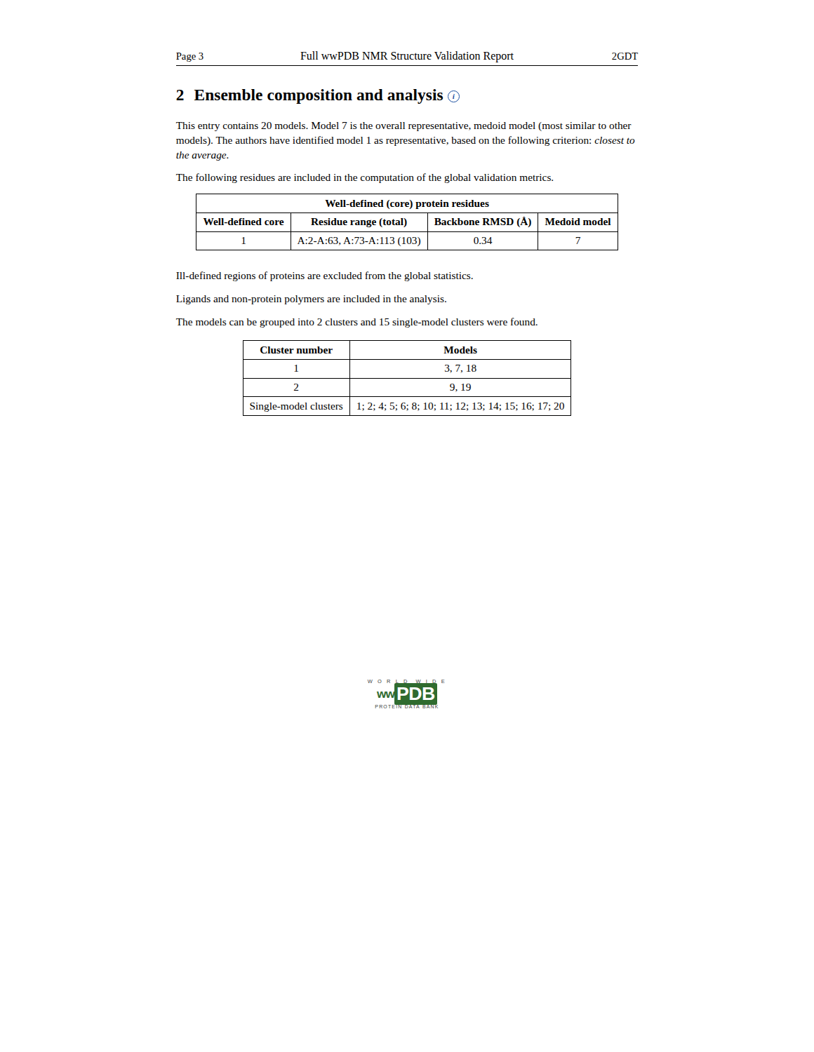Page 3
Full wwPDB NMR Structure Validation Report
2GDT
2 Ensemble composition and analysisi
This entry contains 20 models. Model 7 is the overall representative, medoid model (most similar to other models). The authors have identified model 1 as representative, based on the following criterion: closest to the average.
The following residues are included in the computation of the global validation metrics.
Well-defined (core) protein residues
| Well-defined core | Residue range (total) | Backbone RMSD (Å) | Medoid model |
| --- | --- | --- | --- |
| 1 | A:2-A:63, A:73-A:113 (103) | 0.34 | 7 |
Ill-defined regions of proteins are excluded from the global statistics.
Ligands and non-protein polymers are included in the analysis.
The models can be grouped into 2 clusters and 15 single-model clusters were found.
| Cluster number | Models |
| --- | --- |
| 1 | 3, 7, 18 |
| 2 | 9, 19 |
| Single-model clusters | 1; 2; 4; 5; 6; 8; 10; 11; 12; 13; 14; 15; 16; 17; 20 |
W O R L D W I D E
ww PDB
PROTEIN DATA BANK